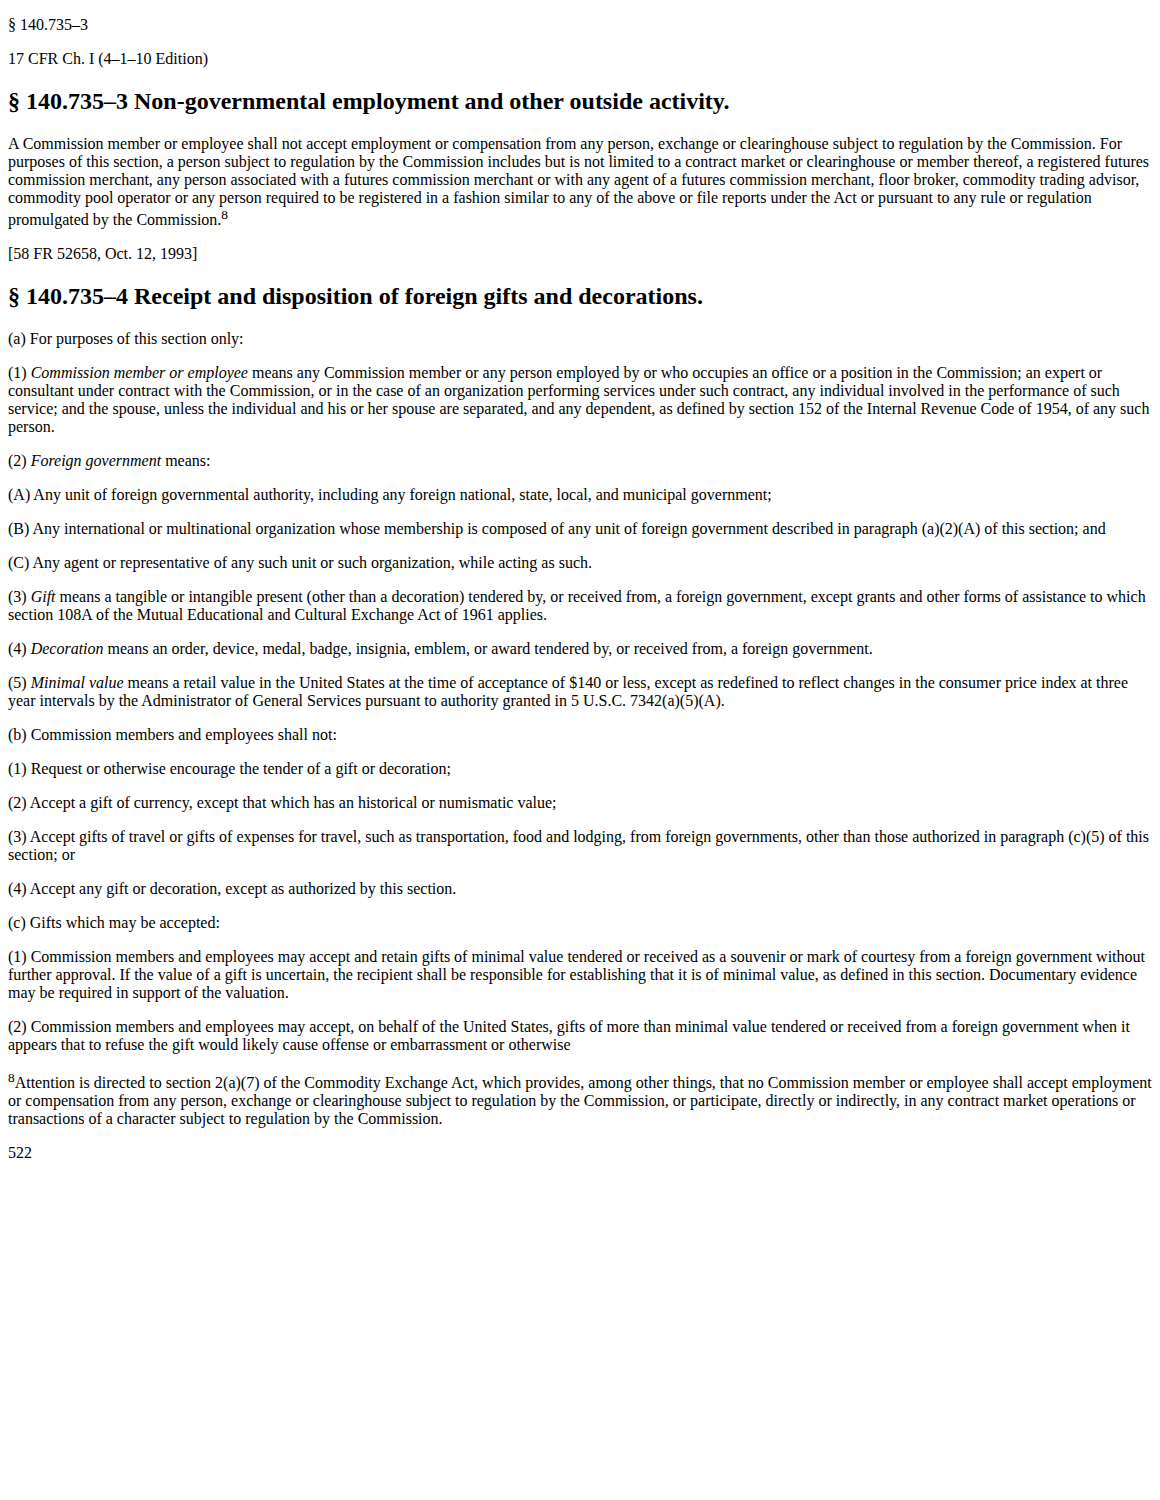§ 140.735–3
17 CFR Ch. I (4–1–10 Edition)
§ 140.735–3 Non-governmental employment and other outside activity.
A Commission member or employee shall not accept employment or compensation from any person, exchange or clearinghouse subject to regulation by the Commission. For purposes of this section, a person subject to regulation by the Commission includes but is not limited to a contract market or clearinghouse or member thereof, a registered futures commission merchant, any person associated with a futures commission merchant or with any agent of a futures commission merchant, floor broker, commodity trading advisor, commodity pool operator or any person required to be registered in a fashion similar to any of the above or file reports under the Act or pursuant to any rule or regulation promulgated by the Commission.8
[58 FR 52658, Oct. 12, 1993]
§ 140.735–4 Receipt and disposition of foreign gifts and decorations.
(a) For purposes of this section only:
(1) Commission member or employee means any Commission member or any person employed by or who occupies an office or a position in the Commission; an expert or consultant under contract with the Commission, or in the case of an organization performing services under such contract, any individual involved in the performance of such service; and the spouse, unless the individual and his or her spouse are separated, and any dependent, as defined by section 152 of the Internal Revenue Code of 1954, of any such person.
(2) Foreign government means:
(A) Any unit of foreign governmental authority, including any foreign national, state, local, and municipal government;
(B) Any international or multinational organization whose membership is composed of any unit of foreign government described in paragraph (a)(2)(A) of this section; and
(C) Any agent or representative of any such unit or such organization, while acting as such.
(3) Gift means a tangible or intangible present (other than a decoration) tendered by, or received from, a foreign government, except grants and other forms of assistance to which section 108A of the Mutual Educational and Cultural Exchange Act of 1961 applies.
(4) Decoration means an order, device, medal, badge, insignia, emblem, or award tendered by, or received from, a foreign government.
(5) Minimal value means a retail value in the United States at the time of acceptance of $140 or less, except as redefined to reflect changes in the consumer price index at three year intervals by the Administrator of General Services pursuant to authority granted in 5 U.S.C. 7342(a)(5)(A).
(b) Commission members and employees shall not:
(1) Request or otherwise encourage the tender of a gift or decoration;
(2) Accept a gift of currency, except that which has an historical or numismatic value;
(3) Accept gifts of travel or gifts of expenses for travel, such as transportation, food and lodging, from foreign governments, other than those authorized in paragraph (c)(5) of this section; or
(4) Accept any gift or decoration, except as authorized by this section.
(c) Gifts which may be accepted:
(1) Commission members and employees may accept and retain gifts of minimal value tendered or received as a souvenir or mark of courtesy from a foreign government without further approval. If the value of a gift is uncertain, the recipient shall be responsible for establishing that it is of minimal value, as defined in this section. Documentary evidence may be required in support of the valuation.
(2) Commission members and employees may accept, on behalf of the United States, gifts of more than minimal value tendered or received from a foreign government when it appears that to refuse the gift would likely cause offense or embarrassment or otherwise
8Attention is directed to section 2(a)(7) of the Commodity Exchange Act, which provides, among other things, that no Commission member or employee shall accept employment or compensation from any person, exchange or clearinghouse subject to regulation by the Commission, or participate, directly or indirectly, in any contract market operations or transactions of a character subject to regulation by the Commission.
522